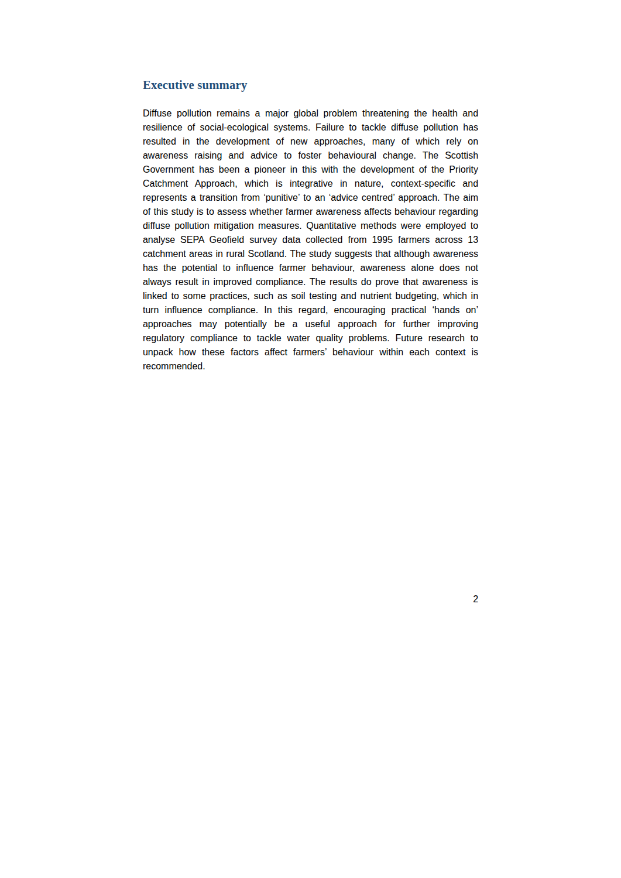Executive summary
Diffuse pollution remains a major global problem threatening the health and resilience of social-ecological systems. Failure to tackle diffuse pollution has resulted in the development of new approaches, many of which rely on awareness raising and advice to foster behavioural change. The Scottish Government has been a pioneer in this with the development of the Priority Catchment Approach, which is integrative in nature, context-specific and represents a transition from ‘punitive’ to an ‘advice centred’ approach. The aim of this study is to assess whether farmer awareness affects behaviour regarding diffuse pollution mitigation measures. Quantitative methods were employed to analyse SEPA Geofield survey data collected from 1995 farmers across 13 catchment areas in rural Scotland. The study suggests that although awareness has the potential to influence farmer behaviour, awareness alone does not always result in improved compliance. The results do prove that awareness is linked to some practices, such as soil testing and nutrient budgeting, which in turn influence compliance. In this regard, encouraging practical ‘hands on’ approaches may potentially be a useful approach for further improving regulatory compliance to tackle water quality problems. Future research to unpack how these factors affect farmers’ behaviour within each context is recommended.
2